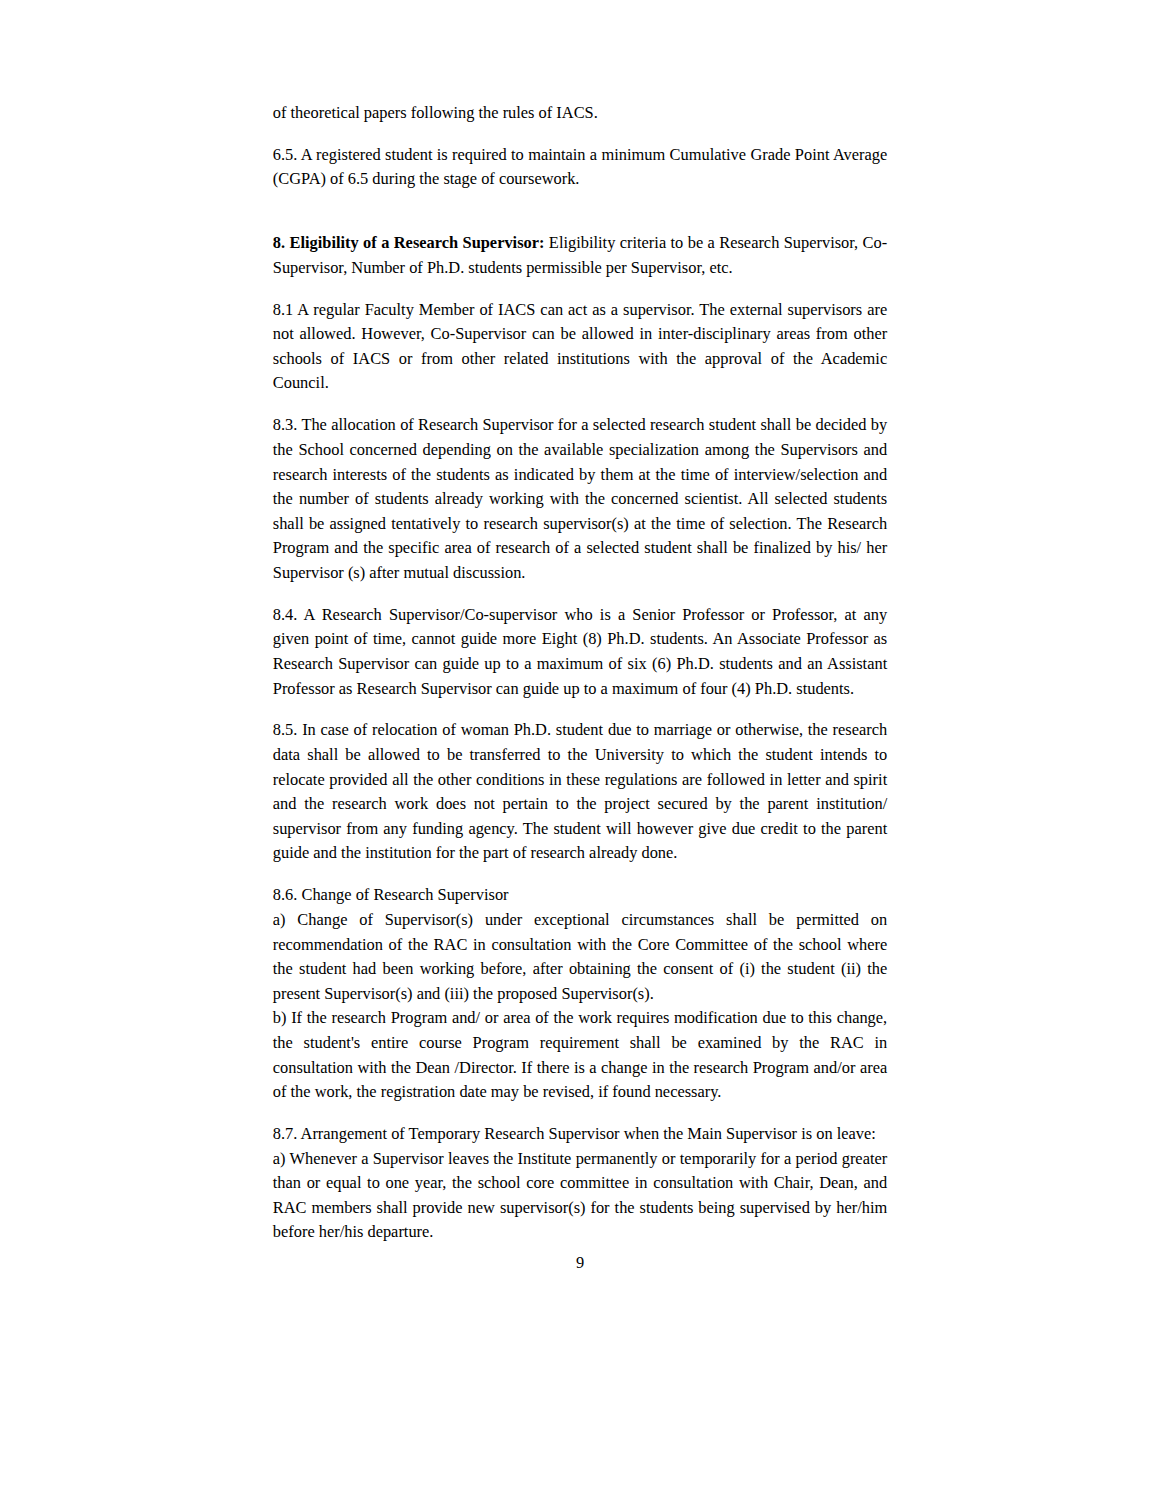of theoretical papers following the rules of IACS.
6.5. A registered student is required to maintain a minimum Cumulative Grade Point Average (CGPA) of 6.5 during the stage of coursework.
8. Eligibility of a Research Supervisor: Eligibility criteria to be a Research Supervisor, Co-Supervisor, Number of Ph.D. students permissible per Supervisor, etc.
8.1 A regular Faculty Member of IACS can act as a supervisor. The external supervisors are not allowed. However, Co-Supervisor can be allowed in inter-disciplinary areas from other schools of IACS or from other related institutions with the approval of the Academic Council.
8.3. The allocation of Research Supervisor for a selected research student shall be decided by the School concerned depending on the available specialization among the Supervisors and research interests of the students as indicated by them at the time of interview/selection and the number of students already working with the concerned scientist. All selected students shall be assigned tentatively to research supervisor(s) at the time of selection. The Research Program and the specific area of research of a selected student shall be finalized by his/ her Supervisor (s) after mutual discussion.
8.4. A Research Supervisor/Co-supervisor who is a Senior Professor or Professor, at any given point of time, cannot guide more Eight (8) Ph.D. students. An Associate Professor as Research Supervisor can guide up to a maximum of six (6) Ph.D. students and an Assistant Professor as Research Supervisor can guide up to a maximum of four (4) Ph.D. students.
8.5. In case of relocation of woman Ph.D. student due to marriage or otherwise, the research data shall be allowed to be transferred to the University to which the student intends to relocate provided all the other conditions in these regulations are followed in letter and spirit and the research work does not pertain to the project secured by the parent institution/ supervisor from any funding agency. The student will however give due credit to the parent guide and the institution for the part of research already done.
8.6. Change of Research Supervisor
a) Change of Supervisor(s) under exceptional circumstances shall be permitted on recommendation of the RAC in consultation with the Core Committee of the school where the student had been working before, after obtaining the consent of (i) the student (ii) the present Supervisor(s) and (iii) the proposed Supervisor(s).
b) If the research Program and/ or area of the work requires modification due to this change, the student's entire course Program requirement shall be examined by the RAC in consultation with the Dean /Director. If there is a change in the research Program and/or area of the work, the registration date may be revised, if found necessary.
8.7. Arrangement of Temporary Research Supervisor when the Main Supervisor is on leave:
a) Whenever a Supervisor leaves the Institute permanently or temporarily for a period greater than or equal to one year, the school core committee in consultation with Chair, Dean, and RAC members shall provide new supervisor(s) for the students being supervised by her/him before her/his departure.
9